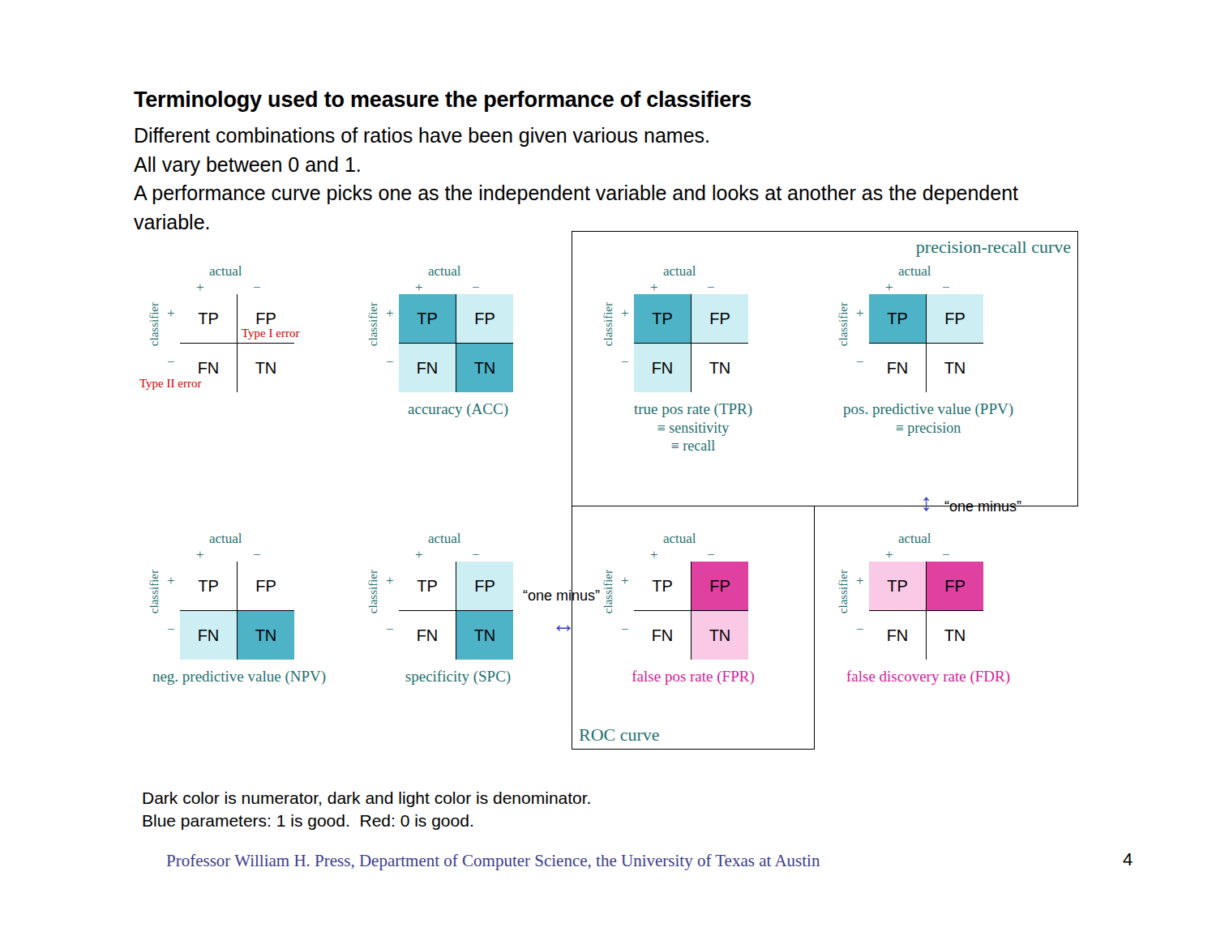Terminology used to measure the performance of classifiers
Different combinations of ratios have been given various names.
All vary between 0 and 1.
A performance curve picks one as the independent variable and looks at another as the dependent variable.
precision-recall curve
ROC curve
actual + − classifier + −
| TP | FP |
| FN | TN |
Type I error Type II error
actual + − classifier + −
| TP | FP |
| FN | TN |
accuracy (ACC)
actual + − classifier + −
| TP | FP |
| FN | TN |
true pos rate (TPR) ≡ sensitivity ≡ recall
actual + − classifier + −
| TP | FP |
| FN | TN |
pos. predictive value (PPV) ≡ precision
↕ “one minus”
actual + − classifier + −
| TP | FP |
| FN | TN |
neg. predictive value (NPV)
actual + − classifier + −
| TP | FP |
| FN | TN |
specificity (SPC)
“one minus” ↔
actual + − classifier + −
| TP | FP |
| FN | TN |
false pos rate (FPR)
actual + − classifier + −
| TP | FP |
| FN | TN |
false discovery rate (FDR)
Dark color is numerator, dark and light color is denominator.
Blue parameters: 1 is good. Red: 0 is good.
Professor William H. Press, Department of Computer Science, the University of Texas at Austin
4